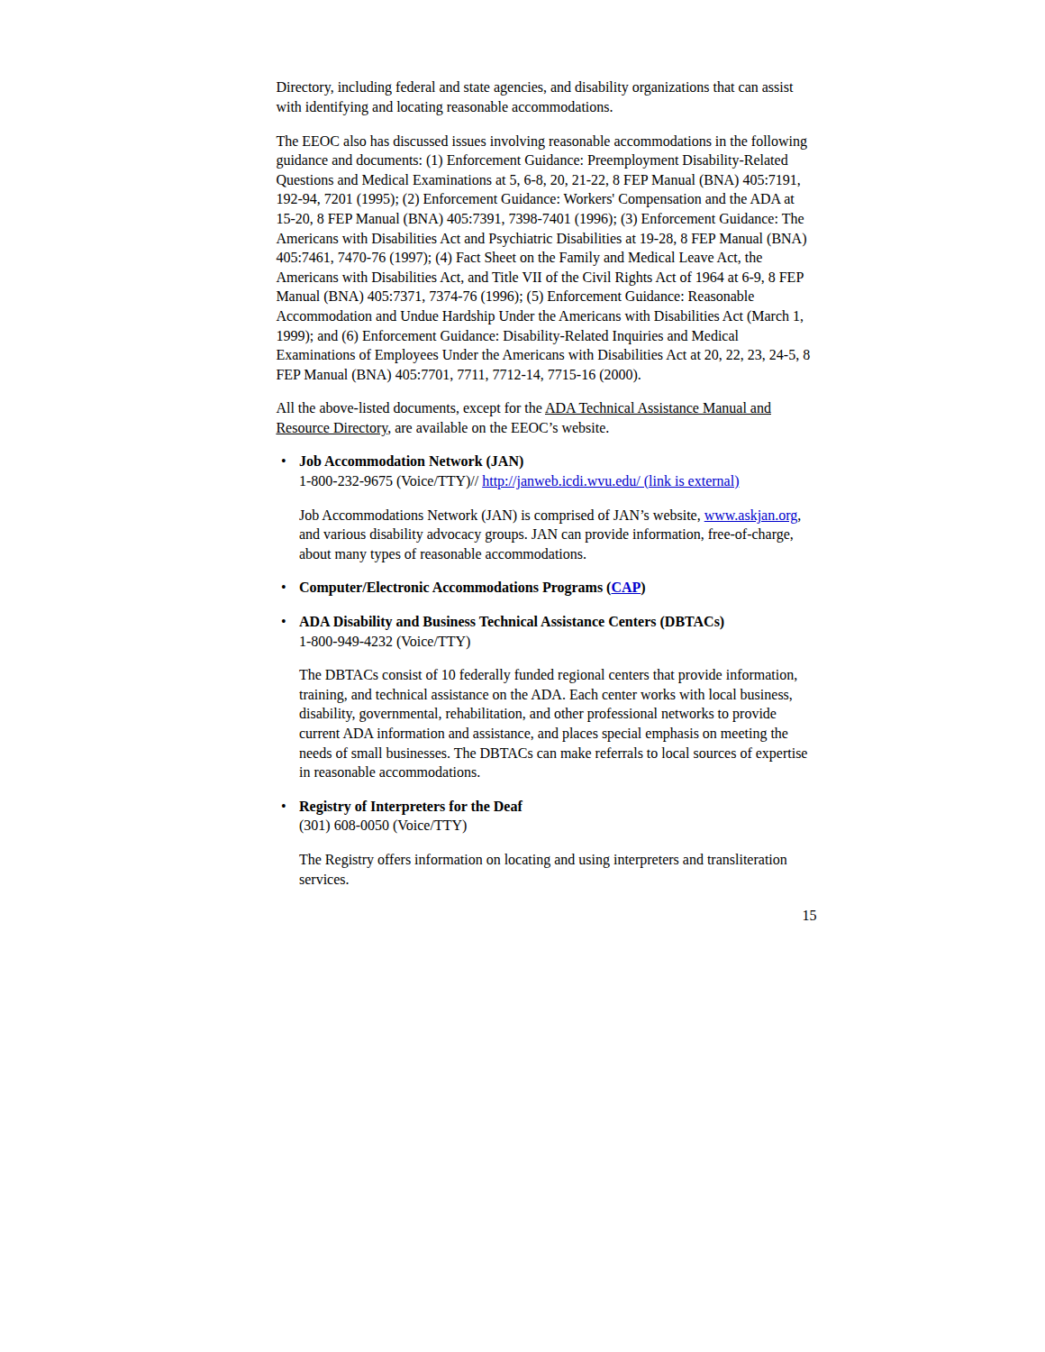Directory, including federal and state agencies, and disability organizations that can assist with identifying and locating reasonable accommodations.
The EEOC also has discussed issues involving reasonable accommodations in the following guidance and documents: (1) Enforcement Guidance: Preemployment Disability-Related Questions and Medical Examinations at 5, 6-8, 20, 21-22, 8 FEP Manual (BNA) 405:7191, 192-94, 7201 (1995); (2) Enforcement Guidance: Workers' Compensation and the ADA at 15-20, 8 FEP Manual (BNA) 405:7391, 7398-7401 (1996); (3) Enforcement Guidance: The Americans with Disabilities Act and Psychiatric Disabilities at 19-28, 8 FEP Manual (BNA) 405:7461, 7470-76 (1997); (4) Fact Sheet on the Family and Medical Leave Act, the Americans with Disabilities Act, and Title VII of the Civil Rights Act of 1964 at 6-9, 8 FEP Manual (BNA) 405:7371, 7374-76 (1996); (5) Enforcement Guidance: Reasonable Accommodation and Undue Hardship Under the Americans with Disabilities Act (March 1, 1999); and (6) Enforcement Guidance: Disability-Related Inquiries and Medical Examinations of Employees Under the Americans with Disabilities Act at 20, 22, 23, 24-5, 8 FEP Manual (BNA) 405:7701, 7711, 7712-14, 7715-16 (2000).
All the above-listed documents, except for the ADA Technical Assistance Manual and Resource Directory, are available on the EEOC’s website.
Job Accommodation Network (JAN)
1-800-232-9675 (Voice/TTY)// http://janweb.icdi.wvu.edu/ (link is external)
Job Accommodations Network (JAN) is comprised of JAN’s website, www.askjan.org, and various disability advocacy groups. JAN can provide information, free-of-charge, about many types of reasonable accommodations.
Computer/Electronic Accommodations Programs (CAP)
ADA Disability and Business Technical Assistance Centers (DBTACs)
1-800-949-4232 (Voice/TTY)
The DBTACs consist of 10 federally funded regional centers that provide information, training, and technical assistance on the ADA. Each center works with local business, disability, governmental, rehabilitation, and other professional networks to provide current ADA information and assistance, and places special emphasis on meeting the needs of small businesses. The DBTACs can make referrals to local sources of expertise in reasonable accommodations.
Registry of Interpreters for the Deaf
(301) 608-0050 (Voice/TTY)
The Registry offers information on locating and using interpreters and transliteration services.
15